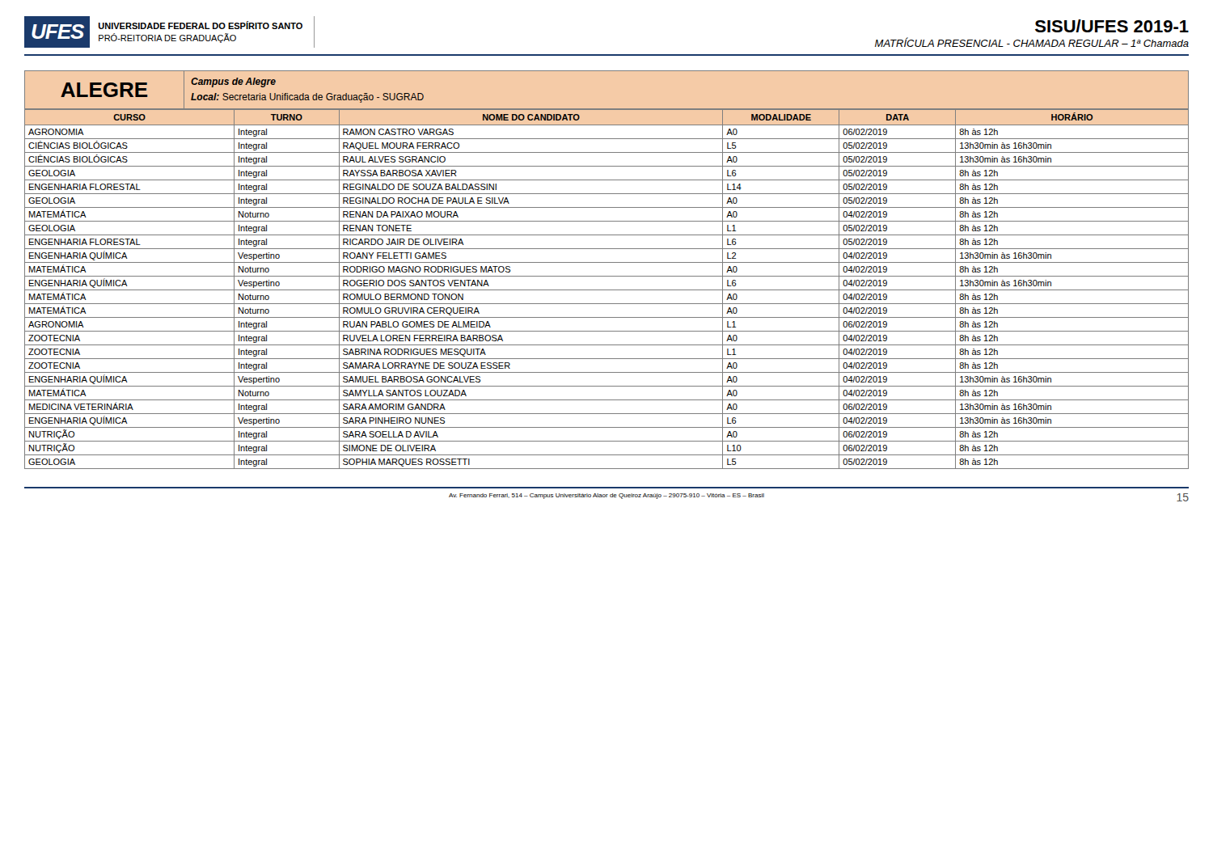UFES
UNIVERSIDADE FEDERAL DO ESPÍRITO SANTO
PRÓ-REITORIA DE GRADUAÇÃO
SISU/UFES 2019-1
MATRÍCULA PRESENCIAL - CHAMADA REGULAR – 1ª Chamada
| ALEGRE | Campus de Alegre Local: Secretaria Unificada de Graduação - SUGRAD |
| CURSO | TURNO | NOME DO CANDIDATO | MODALIDADE | DATA | HORÁRIO |
| --- | --- | --- | --- | --- | --- |
| AGRONOMIA | Integral | RAMON CASTRO VARGAS | A0 | 06/02/2019 | 8h às 12h |
| CIÊNCIAS BIOLÓGICAS | Integral | RAQUEL MOURA FERRACO | L5 | 05/02/2019 | 13h30min às 16h30min |
| CIÊNCIAS BIOLÓGICAS | Integral | RAUL ALVES SGRANCIO | A0 | 05/02/2019 | 13h30min às 16h30min |
| GEOLOGIA | Integral | RAYSSA BARBOSA XAVIER | L6 | 05/02/2019 | 8h às 12h |
| ENGENHARIA FLORESTAL | Integral | REGINALDO DE SOUZA BALDASSINI | L14 | 05/02/2019 | 8h às 12h |
| GEOLOGIA | Integral | REGINALDO ROCHA DE PAULA E SILVA | A0 | 05/02/2019 | 8h às 12h |
| MATEMÁTICA | Noturno | RENAN DA PAIXAO MOURA | A0 | 04/02/2019 | 8h às 12h |
| GEOLOGIA | Integral | RENAN TONETE | L1 | 05/02/2019 | 8h às 12h |
| ENGENHARIA FLORESTAL | Integral | RICARDO JAIR DE OLIVEIRA | L6 | 05/02/2019 | 8h às 12h |
| ENGENHARIA QUÍMICA | Vespertino | ROANY FELETTI GAMES | L2 | 04/02/2019 | 13h30min às 16h30min |
| MATEMÁTICA | Noturno | RODRIGO MAGNO RODRIGUES MATOS | A0 | 04/02/2019 | 8h às 12h |
| ENGENHARIA QUÍMICA | Vespertino | ROGERIO DOS SANTOS VENTANA | L6 | 04/02/2019 | 13h30min às 16h30min |
| MATEMÁTICA | Noturno | ROMULO BERMOND TONON | A0 | 04/02/2019 | 8h às 12h |
| MATEMÁTICA | Noturno | ROMULO GRUVIRA CERQUEIRA | A0 | 04/02/2019 | 8h às 12h |
| AGRONOMIA | Integral | RUAN PABLO GOMES DE ALMEIDA | L1 | 06/02/2019 | 8h às 12h |
| ZOOTECNIA | Integral | RUVELA LOREN FERREIRA BARBOSA | A0 | 04/02/2019 | 8h às 12h |
| ZOOTECNIA | Integral | SABRINA RODRIGUES MESQUITA | L1 | 04/02/2019 | 8h às 12h |
| ZOOTECNIA | Integral | SAMARA LORRAYNE DE SOUZA ESSER | A0 | 04/02/2019 | 8h às 12h |
| ENGENHARIA QUÍMICA | Vespertino | SAMUEL BARBOSA GONCALVES | A0 | 04/02/2019 | 13h30min às 16h30min |
| MATEMÁTICA | Noturno | SAMYLLA SANTOS LOUZADA | A0 | 04/02/2019 | 8h às 12h |
| MEDICINA VETERINÁRIA | Integral | SARA AMORIM GANDRA | A0 | 06/02/2019 | 13h30min às 16h30min |
| ENGENHARIA QUÍMICA | Vespertino | SARA PINHEIRO NUNES | L6 | 04/02/2019 | 13h30min às 16h30min |
| NUTRIÇÃO | Integral | SARA SOELLA D AVILA | A0 | 06/02/2019 | 8h às 12h |
| NUTRIÇÃO | Integral | SIMONE DE OLIVEIRA | L10 | 06/02/2019 | 8h às 12h |
| GEOLOGIA | Integral | SOPHIA MARQUES ROSSETTI | L5 | 05/02/2019 | 8h às 12h |
Av. Fernando Ferrari, 514 – Campus Universitário Alaor de Queiroz Araújo – 29075-910 – Vitória – ES – Brasil 15